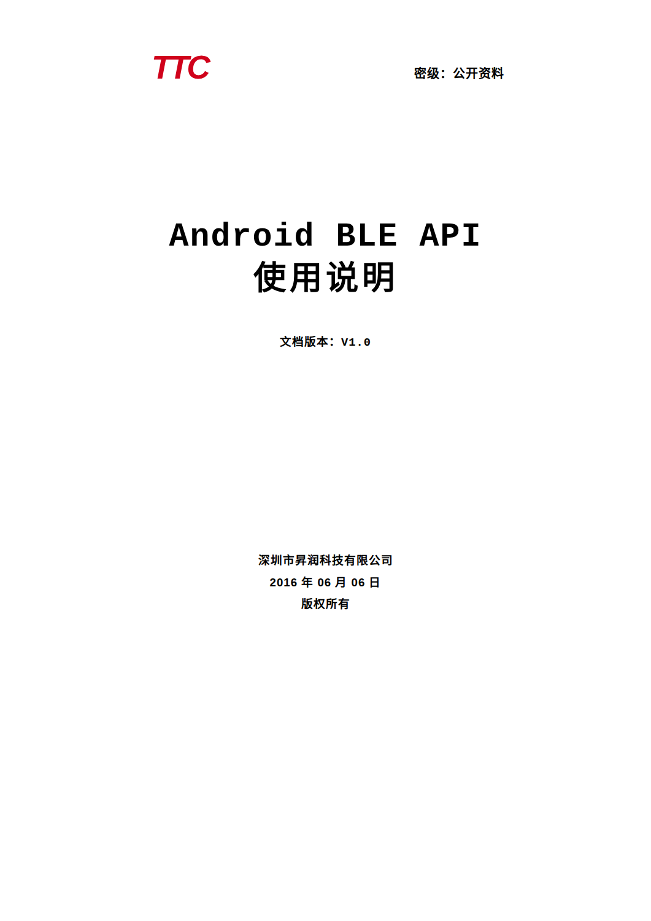TTC
密级：公开资料
Android BLE API
使用说明
文档版本：V1.0
深圳市昇润科技有限公司
2016 年 06 月 06 日
版权所有